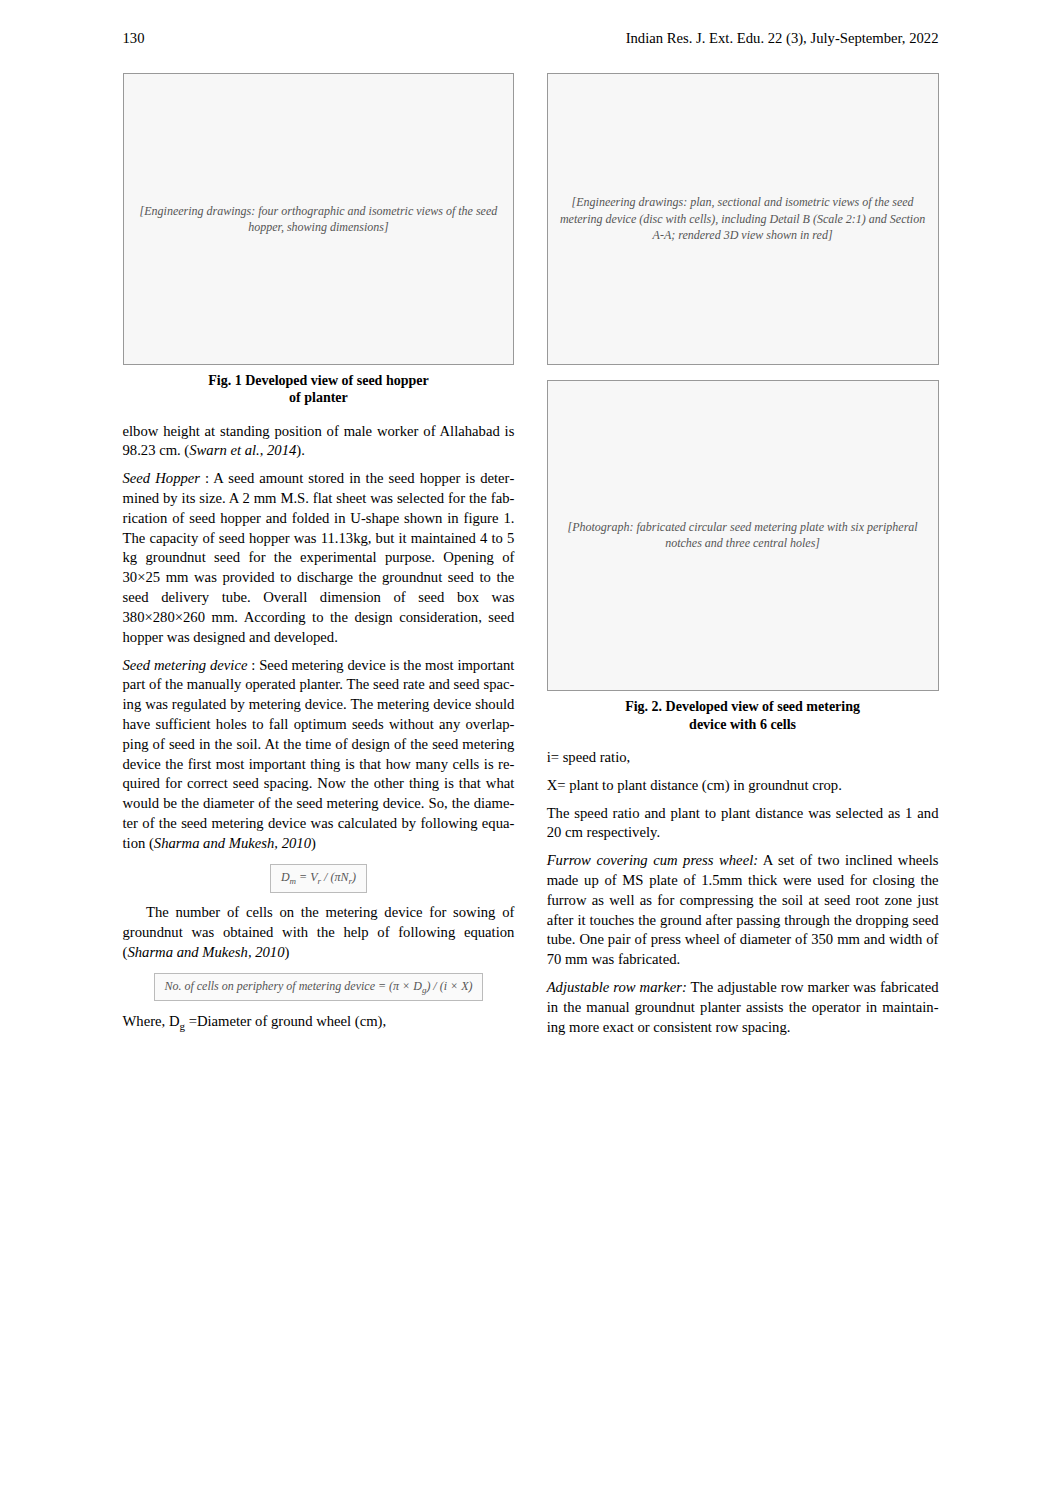130 Indian Res. J. Ext. Edu. 22 (3), July-September, 2022
[Engineering drawings: four orthographic and isometric views of the seed hopper, showing dimensions]
Fig. 1 Developed view of seed hopper
of planter
elbow height at standing position of male worker of Allahabad is 98.23 cm. (Swarn et al., 2014).
Seed Hopper : A seed amount stored in the seed hopper is determined by its size. A 2 mm M.S. flat sheet was selected for the fabrication of seed hopper and folded in U-shape shown in figure 1. The capacity of seed hopper was 11.13kg, but it maintained 4 to 5 kg groundnut seed for the experimental purpose. Opening of 30×25 mm was provided to discharge the groundnut seed to the seed delivery tube. Overall dimension of seed box was 380×280×260 mm. According to the design consideration, seed hopper was designed and developed.
Seed metering device : Seed metering device is the most important part of the manually operated planter. The seed rate and seed spacing was regulated by metering device. The metering device should have sufficient holes to fall optimum seeds without any overlapping of seed in the soil. At the time of design of the seed metering device the first most important thing is that how many cells is required for correct seed spacing. Now the other thing is that what would be the diameter of the seed metering device. So, the diameter of the seed metering device was calculated by following equation (Sharma and Mukesh, 2010)
Dm = Vr / (πNr)
The number of cells on the metering device for sowing of groundnut was obtained with the help of following equation (Sharma and Mukesh, 2010)
No. of cells on periphery of metering device = (π × Dg) / (i × X)
Where, Dg =Diameter of ground wheel (cm),
[Engineering drawings: plan, sectional and isometric views of the seed metering device (disc with cells), including Detail B (Scale 2:1) and Section A-A; rendered 3D view shown in red]
[Photograph: fabricated circular seed metering plate with six peripheral notches and three central holes]
Fig. 2. Developed view of seed metering
device with 6 cells
i= speed ratio,
X= plant to plant distance (cm) in groundnut crop.
The speed ratio and plant to plant distance was selected as 1 and 20 cm respectively.
Furrow covering cum press wheel: A set of two inclined wheels made up of MS plate of 1.5mm thick were used for closing the furrow as well as for compressing the soil at seed root zone just after it touches the ground after passing through the dropping seed tube. One pair of press wheel of diameter of 350 mm and width of 70 mm was fabricated.
Adjustable row marker: The adjustable row marker was fabricated in the manual groundnut planter assists the operator in maintaining more exact or consistent row spacing.